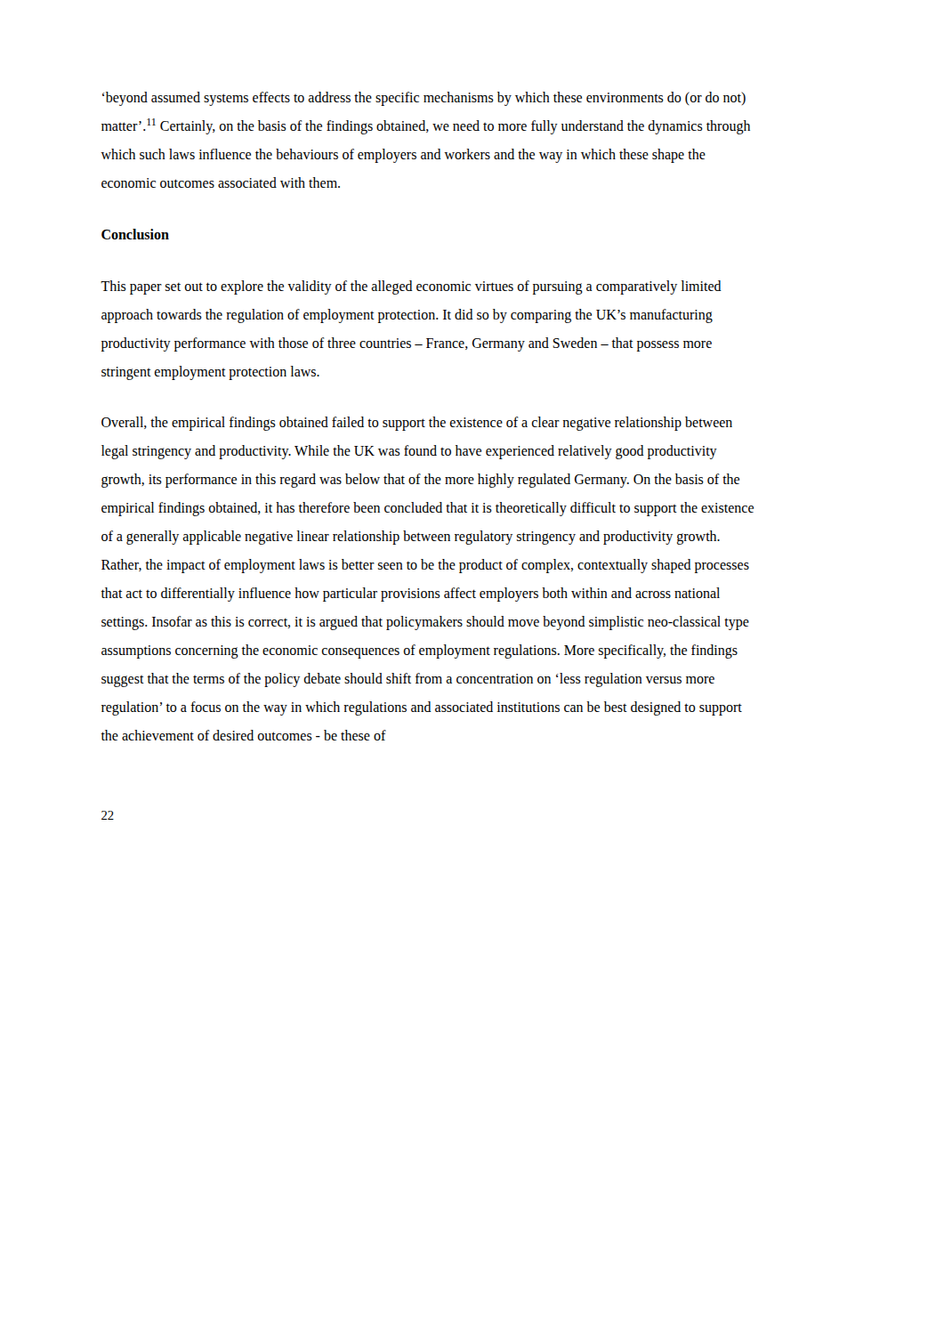‘beyond assumed systems effects to address the specific mechanisms by which these environments do (or do not) matter’.11 Certainly, on the basis of the findings obtained, we need to more fully understand the dynamics through which such laws influence the behaviours of employers and workers and the way in which these shape the economic outcomes associated with them.
Conclusion
This paper set out to explore the validity of the alleged economic virtues of pursuing a comparatively limited approach towards the regulation of employment protection. It did so by comparing the UK’s manufacturing productivity performance with those of three countries – France, Germany and Sweden – that possess more stringent employment protection laws.
Overall, the empirical findings obtained failed to support the existence of a clear negative relationship between legal stringency and productivity. While the UK was found to have experienced relatively good productivity growth, its performance in this regard was below that of the more highly regulated Germany. On the basis of the empirical findings obtained, it has therefore been concluded that it is theoretically difficult to support the existence of a generally applicable negative linear relationship between regulatory stringency and productivity growth. Rather, the impact of employment laws is better seen to be the product of complex, contextually shaped processes that act to differentially influence how particular provisions affect employers both within and across national settings. Insofar as this is correct, it is argued that policymakers should move beyond simplistic neo-classical type assumptions concerning the economic consequences of employment regulations. More specifically, the findings suggest that the terms of the policy debate should shift from a concentration on ‘less regulation versus more regulation’ to a focus on the way in which regulations and associated institutions can be best designed to support the achievement of desired outcomes - be these of
22